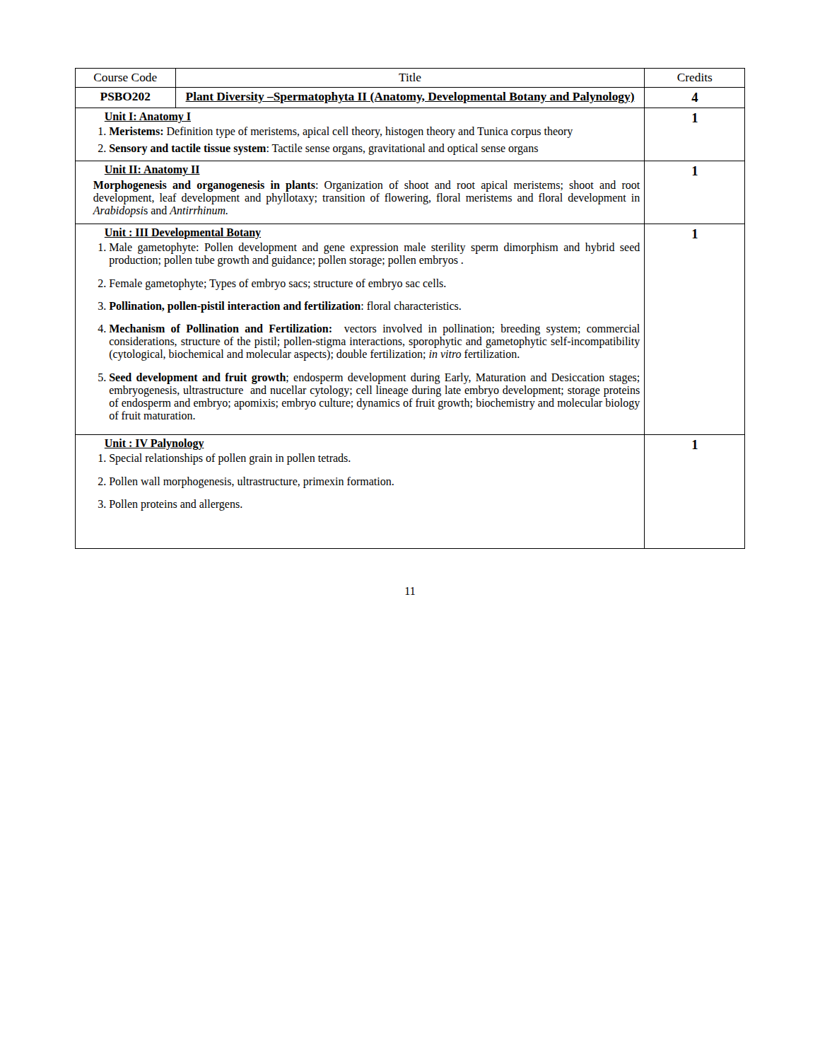| Course Code | Title | Credits |
| PSBO202 | Plant Diversity –Spermatophyta II (Anatomy, Developmental Botany and Palynology) | 4 |
| Unit I: Anatomy I Meristems: Definition type of meristems, apical cell theory, histogen theory and Tunica corpus theory Sensory and tactile tissue system : Tactile sense organs, gravitational and optical sense organs | 1 |
| Unit II: Anatomy II Morphogenesis and organogenesis in plants : Organization of shoot and root apical meristems; shoot and root development, leaf development and phyllotaxy; transition of flowering, floral meristems and floral development in Arabidopsi s and Antirrhinum. | 1 |
| Unit : III Developmental Botany Male gametophyte: Pollen development and gene expression male sterility sperm dimorphism and hybrid seed production; pollen tube growth and guidance; pollen storage; pollen embryos . Female gametophyte; Types of embryo sacs; structure of embryo sac cells. Pollination, pollen-pistil interaction and fertilization : floral characteristics. Mechanism of Pollination and Fertilization: vectors involved in pollination; breeding system; commercial considerations, structure of the pistil; pollen-stigma interactions, sporophytic and gametophytic self-incompatibility (cytological, biochemical and molecular aspects); double fertilization; in vitro fertilization. Seed development and fruit growth ; endosperm development during Early, Maturation and Desiccation stages; embryogenesis, ultrastructure and nucellar cytology; cell lineage during late embryo development; storage proteins of endosperm and embryo; apomixis; embryo culture; dynamics of fruit growth; biochemistry and molecular biology of fruit maturation. | 1 |
| Unit : IV Palynology Special relationships of pollen grain in pollen tetrads. Pollen wall morphogenesis, ultrastructure, primexin formation. Pollen proteins and allergens. | 1 |
11